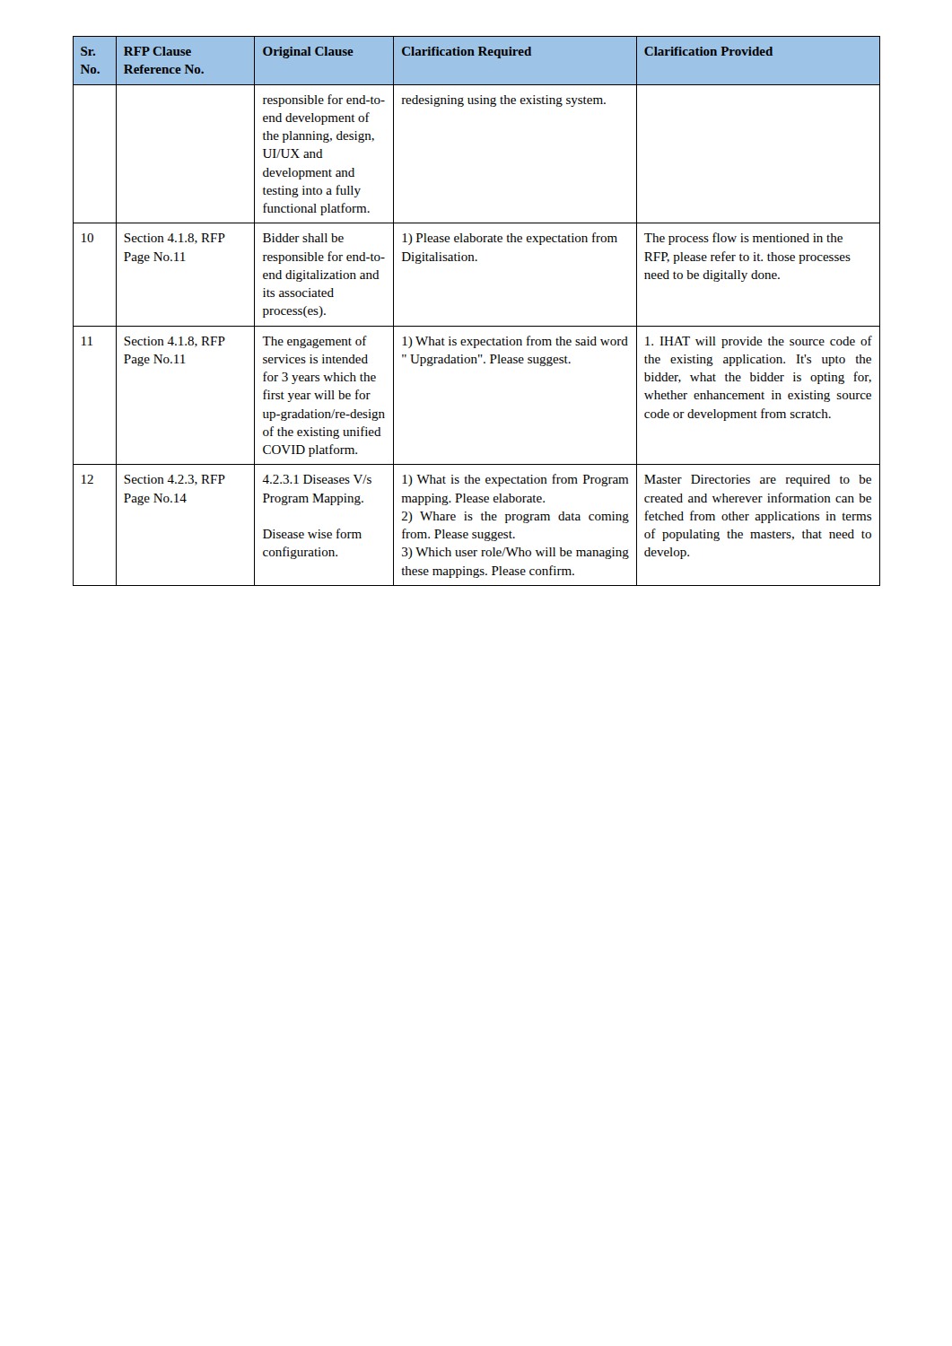| Sr. No. | RFP Clause Reference No. | Original Clause | Clarification Required | Clarification Provided |
| --- | --- | --- | --- | --- |
| | | responsible for end-to-end development of the planning, design, UI/UX and development and testing into a fully functional platform. | redesigning using the existing system. | |
| 10 | Section 4.1.8, RFP Page No.11 | Bidder shall be responsible for end-to-end digitalization and its associated process(es). | 1) Please elaborate the expectation from Digitalisation. | The process flow is mentioned in the RFP, please refer to it. those processes need to be digitally done. |
| 11 | Section 4.1.8, RFP Page No.11 | The engagement of services is intended for 3 years which the first year will be for up-gradation/re-design of the existing unified COVID platform. | 1) What is expectation from the said word " Upgradation". Please suggest. | 1. IHAT will provide the source code of the existing application. It's upto the bidder, what the bidder is opting for, whether enhancement in existing source code or development from scratch. |
| 12 | Section 4.2.3, RFP Page No.14 | 4.2.3.1 Diseases V/s Program Mapping. Disease wise form configuration. | 1) What is the expectation from Program mapping. Please elaborate. 2) Whare is the program data coming from. Please suggest. 3) Which user role/Who will be managing these mappings. Please confirm. | Master Directories are required to be created and wherever information can be fetched from other applications in terms of populating the masters, that need to develop. |